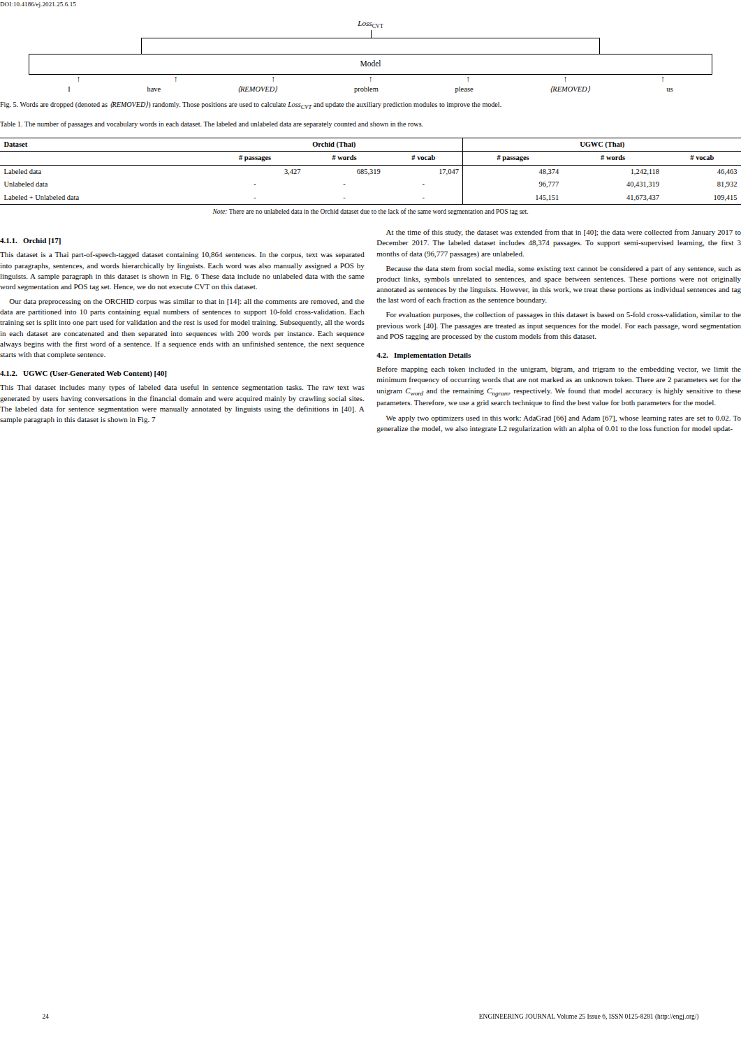DOI:10.4186/ej.2021.25.6.15
LossCVT
Model
↑↑↑↑↑↑↑
I have ⟨REMOVED⟩ problem please ⟨REMOVED⟩ us
Fig. 5. Words are dropped (denoted as ⟨REMOVED⟩) randomly. Those positions are used to calculate LossCVT and update the auxiliary prediction modules to improve the model.
Table 1. The number of passages and vocabulary words in each dataset. The labeled and unlabeled data are separately counted and shown in the rows.
| Dataset | Orchid (Thai) | UGWC (Thai) |
| --- | --- | --- |
| | # passages | # words | # vocab | # passages | # words | # vocab |
| Labeled data | 3,427 | 685,319 | 17,047 | 48,374 | 1,242,118 | 46,463 |
| Unlabeled data | - | - | - | 96,777 | 40,431,319 | 81,932 |
| Labeled + Unlabeled data | - | - | - | 145,151 | 41,673,437 | 109,415 |
Note: There are no unlabeled data in the Orchid dataset due to the lack of the same word segmentation and POS tag set.
4.1.1. Orchid [17]
This dataset is a Thai part-of-speech-tagged dataset containing 10,864 sentences. In the corpus, text was separated into paragraphs, sentences, and words hierarchically by linguists. Each word was also manually assigned a POS by linguists. A sample paragraph in this dataset is shown in Fig. 6 These data include no unlabeled data with the same word segmentation and POS tag set. Hence, we do not execute CVT on this dataset.
Our data preprocessing on the ORCHID corpus was similar to that in [14]: all the comments are removed, and the data are partitioned into 10 parts containing equal numbers of sentences to support 10-fold cross-validation. Each training set is split into one part used for validation and the rest is used for model training. Subsequently, all the words in each dataset are concatenated and then separated into sequences with 200 words per instance. Each sequence always begins with the first word of a sentence. If a sequence ends with an unfinished sentence, the next sequence starts with that complete sentence.
4.1.2. UGWC (User-Generated Web Content) [40]
This Thai dataset includes many types of labeled data useful in sentence segmentation tasks. The raw text was generated by users having conversations in the financial domain and were acquired mainly by crawling social sites. The labeled data for sentence segmentation were manually annotated by linguists using the definitions in [40]. A sample paragraph in this dataset is shown in Fig. 7
At the time of this study, the dataset was extended from that in [40]; the data were collected from January 2017 to December 2017. The labeled dataset includes 48,374 passages. To support semi-supervised learning, the first 3 months of data (96,777 passages) are unlabeled.
Because the data stem from social media, some existing text cannot be considered a part of any sentence, such as product links, symbols unrelated to sentences, and space between sentences. These portions were not originally annotated as sentences by the linguists. However, in this work, we treat these portions as individual sentences and tag the last word of each fraction as the sentence boundary.
For evaluation purposes, the collection of passages in this dataset is based on 5-fold cross-validation, similar to the previous work [40]. The passages are treated as input sequences for the model. For each passage, word segmentation and POS tagging are processed by the custom models from this dataset.
4.2. Implementation Details
Before mapping each token included in the unigram, bigram, and trigram to the embedding vector, we limit the minimum frequency of occurring words that are not marked as an unknown token. There are 2 parameters set for the unigram Cword and the remaining Cngram, respectively. We found that model accuracy is highly sensitive to these parameters. Therefore, we use a grid search technique to find the best value for both parameters for the model.
We apply two optimizers used in this work: AdaGrad [66] and Adam [67], whose learning rates are set to 0.02. To generalize the model, we also integrate L2 regularization with an alpha of 0.01 to the loss function for model updat-
24
ENGINEERING JOURNAL Volume 25 Issue 6, ISSN 0125-8281 (http://engj.org/)